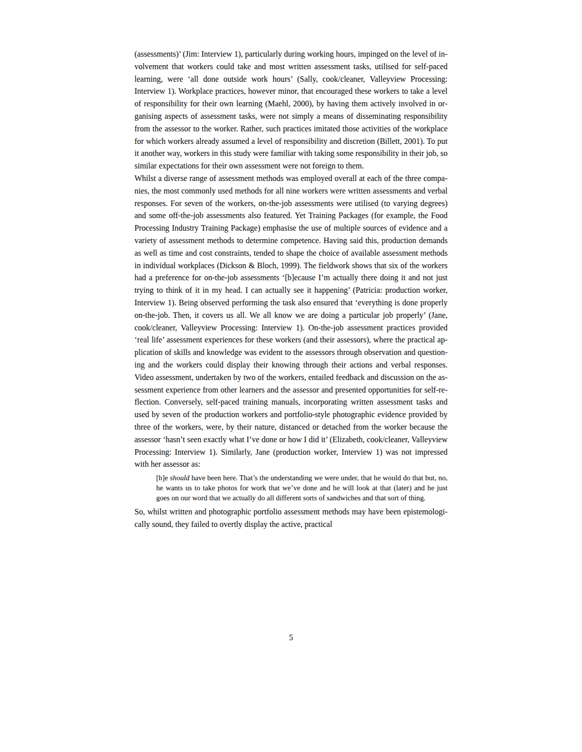(assessments)’ (Jim: Interview 1), particularly during working hours, impinged on the level of involvement that workers could take and most written assessment tasks, utilised for self-paced learning, were ‘all done outside work hours’ (Sally, cook/cleaner, Valleyview Processing: Interview 1). Workplace practices, however minor, that encouraged these workers to take a level of responsibility for their own learning (Maehl, 2000), by having them actively involved in organising aspects of assessment tasks, were not simply a means of disseminating responsibility from the assessor to the worker. Rather, such practices imitated those activities of the workplace for which workers already assumed a level of responsibility and discretion (Billett, 2001). To put it another way, workers in this study were familiar with taking some responsibility in their job, so similar expectations for their own assessment were not foreign to them.
Whilst a diverse range of assessment methods was employed overall at each of the three companies, the most commonly used methods for all nine workers were written assessments and verbal responses. For seven of the workers, on-the-job assessments were utilised (to varying degrees) and some off-the-job assessments also featured. Yet Training Packages (for example, the Food Processing Industry Training Package) emphasise the use of multiple sources of evidence and a variety of assessment methods to determine competence. Having said this, production demands as well as time and cost constraints, tended to shape the choice of available assessment methods in individual workplaces (Dickson & Bloch, 1999). The fieldwork shows that six of the workers had a preference for on-the-job assessments ‘[b]ecause I’m actually there doing it and not just trying to think of it in my head. I can actually see it happening’ (Patricia: production worker, Interview 1). Being observed performing the task also ensured that ‘everything is done properly on-the-job. Then, it covers us all. We all know we are doing a particular job properly’ (Jane, cook/cleaner, Valleyview Processing: Interview 1). On-the-job assessment practices provided ‘real life’ assessment experiences for these workers (and their assessors), where the practical application of skills and knowledge was evident to the assessors through observation and questioning and the workers could display their knowing through their actions and verbal responses. Video assessment, undertaken by two of the workers, entailed feedback and discussion on the assessment experience from other learners and the assessor and presented opportunities for self-reflection. Conversely, self-paced training manuals, incorporating written assessment tasks and used by seven of the production workers and portfolio-style photographic evidence provided by three of the workers, were, by their nature, distanced or detached from the worker because the assessor ‘hasn’t seen exactly what I’ve done or how I did it’ (Elizabeth, cook/cleaner, Valleyview Processing: Interview 1). Similarly, Jane (production worker, Interview 1) was not impressed with her assessor as:
[h]e should have been here. That’s the understanding we were under, that he would do that but, no, he wants us to take photos for work that we’ve done and he will look at that (later) and he just goes on our word that we actually do all different sorts of sandwiches and that sort of thing.
So, whilst written and photographic portfolio assessment methods may have been epistemologically sound, they failed to overtly display the active, practical
5